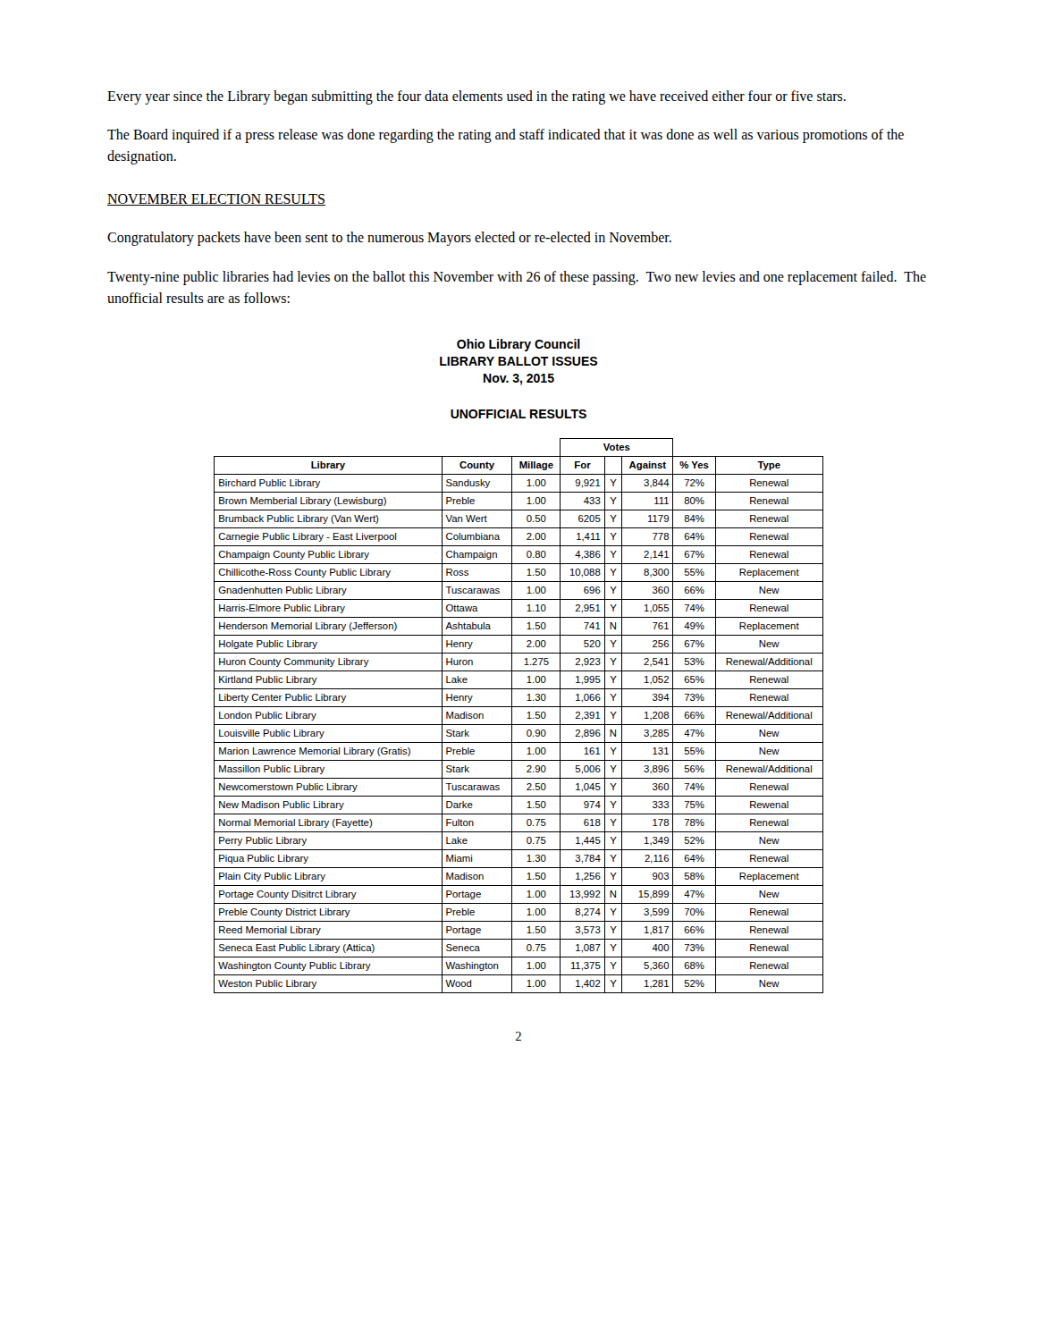Every year since the Library began submitting the four data elements used in the rating we have received either four or five stars.
The Board inquired if a press release was done regarding the rating and staff indicated that it was done as well as various promotions of the designation.
NOVEMBER ELECTION RESULTS
Congratulatory packets have been sent to the numerous Mayors elected or re-elected in November.
Twenty-nine public libraries had levies on the ballot this November with 26 of these passing. Two new levies and one replacement failed. The unofficial results are as follows:
Ohio Library Council LIBRARY BALLOT ISSUES Nov. 3, 2015
UNOFFICIAL RESULTS
| | | | Votes | | |
| --- | --- | --- | --- | --- | --- |
| Library | County | Millage | For | | Against | % Yes | Type |
| Birchard Public Library | Sandusky | 1.00 | 9,921 | Y | 3,844 | 72% | Renewal |
| Brown Memberial Library (Lewisburg) | Preble | 1.00 | 433 | Y | 111 | 80% | Renewal |
| Brumback Public Library (Van Wert) | Van Wert | 0.50 | 6205 | Y | 1179 | 84% | Renewal |
| Carnegie Public Library - East Liverpool | Columbiana | 2.00 | 1,411 | Y | 778 | 64% | Renewal |
| Champaign County Public Library | Champaign | 0.80 | 4,386 | Y | 2,141 | 67% | Renewal |
| Chillicothe-Ross County Public Library | Ross | 1.50 | 10,088 | Y | 8,300 | 55% | Replacement |
| Gnadenhutten Public Library | Tuscarawas | 1.00 | 696 | Y | 360 | 66% | New |
| Harris-Elmore Public Library | Ottawa | 1.10 | 2,951 | Y | 1,055 | 74% | Renewal |
| Henderson Memorial Library (Jefferson) | Ashtabula | 1.50 | 741 | N | 761 | 49% | Replacement |
| Holgate Public Library | Henry | 2.00 | 520 | Y | 256 | 67% | New |
| Huron County Community Library | Huron | 1.275 | 2,923 | Y | 2,541 | 53% | Renewal/Additional |
| Kirtland Public Library | Lake | 1.00 | 1,995 | Y | 1,052 | 65% | Renewal |
| Liberty Center Public Library | Henry | 1.30 | 1,066 | Y | 394 | 73% | Renewal |
| London Public Library | Madison | 1.50 | 2,391 | Y | 1,208 | 66% | Renewal/Additional |
| Louisville Public Library | Stark | 0.90 | 2,896 | N | 3,285 | 47% | New |
| Marion Lawrence Memorial Library (Gratis) | Preble | 1.00 | 161 | Y | 131 | 55% | New |
| Massillon Public Library | Stark | 2.90 | 5,006 | Y | 3,896 | 56% | Renewal/Additional |
| Newcomerstown Public Library | Tuscarawas | 2.50 | 1,045 | Y | 360 | 74% | Renewal |
| New Madison Public Library | Darke | 1.50 | 974 | Y | 333 | 75% | Rewenal |
| Normal Memorial Library (Fayette) | Fulton | 0.75 | 618 | Y | 178 | 78% | Renewal |
| Perry Public Library | Lake | 0.75 | 1,445 | Y | 1,349 | 52% | New |
| Piqua Public Library | Miami | 1.30 | 3,784 | Y | 2,116 | 64% | Renewal |
| Plain City Public Library | Madison | 1.50 | 1,256 | Y | 903 | 58% | Replacement |
| Portage County Disitrct Library | Portage | 1.00 | 13,992 | N | 15,899 | 47% | New |
| Preble County District Library | Preble | 1.00 | 8,274 | Y | 3,599 | 70% | Renewal |
| Reed Memorial Library | Portage | 1.50 | 3,573 | Y | 1,817 | 66% | Renewal |
| Seneca East Public Library (Attica) | Seneca | 0.75 | 1,087 | Y | 400 | 73% | Renewal |
| Washington County Public Library | Washington | 1.00 | 11,375 | Y | 5,360 | 68% | Renewal |
| Weston Public Library | Wood | 1.00 | 1,402 | Y | 1,281 | 52% | New |
2